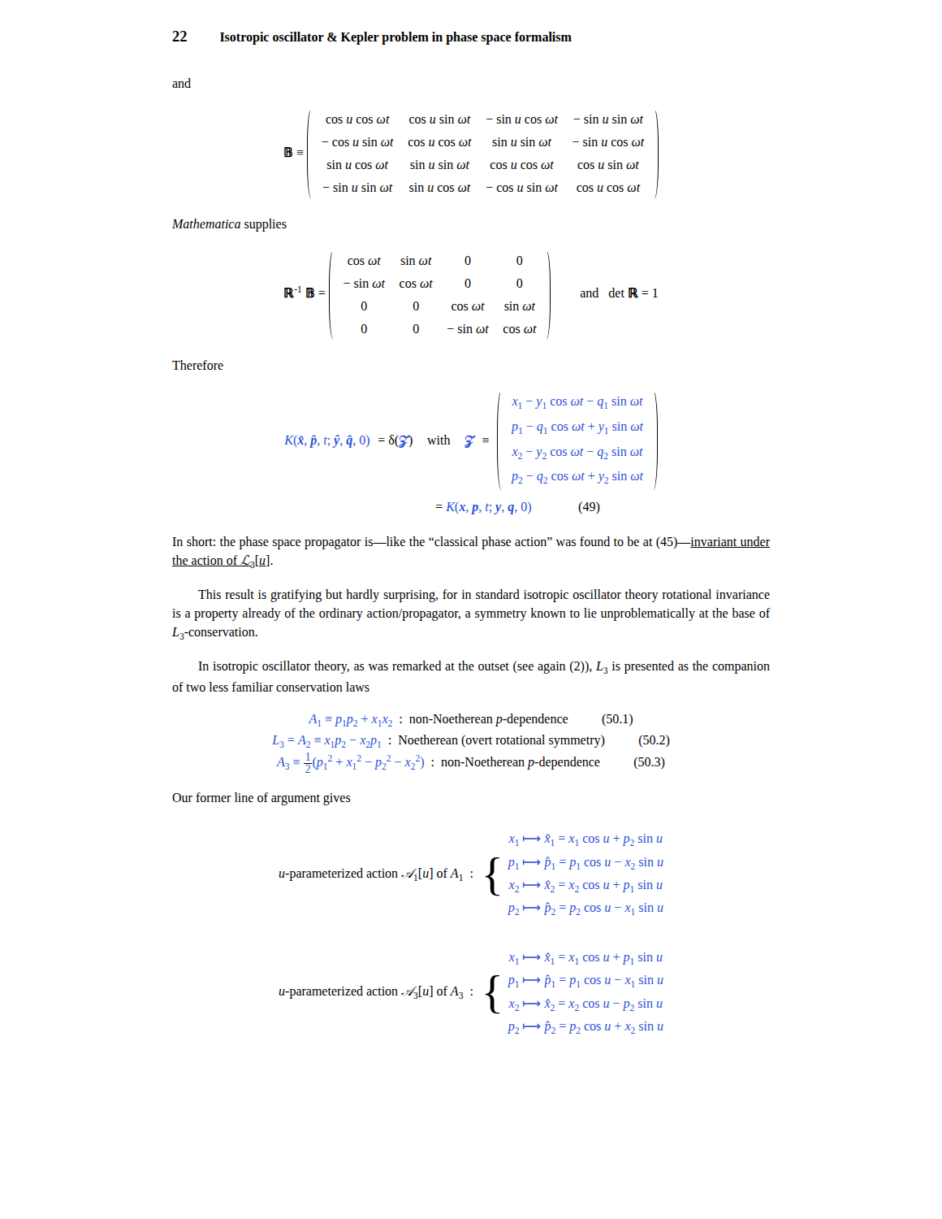22 Isotropic oscillator & Kepler problem in phase space formalism
and
𝔹 ≡
| cos u cos ωt | cos u sin ωt | − sin u cos ωt | − sin u sin ωt |
| − cos u sin ωt | cos u cos ωt | sin u sin ωt | − sin u cos ωt |
| sin u cos ωt | sin u sin ωt | cos u cos ωt | cos u sin ωt |
| − sin u sin ωt | sin u cos ωt | − cos u sin ωt | cos u cos ωt |
Mathematica supplies
ℝ-1 𝔹 =
| cos ωt | sin ωt | 0 | 0 |
| − sin ωt | cos ωt | 0 | 0 |
| 0 | 0 | cos ωt | sin ωt |
| 0 | 0 | − sin ωt | cos ωt |
and det ℝ = 1
Therefore
K(x̂, p̂, t; ŷ, q̂, 0) = δ(𝒵) with 𝒵 ≡
| x 1 − y 1 cos ωt − q 1 sin ωt |
| p 1 − q 1 cos ωt + y 1 sin ωt |
| x 2 − y 2 cos ωt − q 2 sin ωt |
| p 2 − q 2 cos ωt + y 2 sin ωt |
K(x̂, p̂, t; ŷ, q̂, 0) = K(x, p, t; y, q, 0) (49)
In short: the phase space propagator is—like the “classical phase action” was found to be at (45)—invariant under the action of ℒ3[u].
This result is gratifying but hardly surprising, for in standard isotropic oscillator theory rotational invariance is a property already of the ordinary action/propagator, a symmetry known to lie unproblematically at the base of L3-conservation.
In isotropic oscillator theory, as was remarked at the outset (see again (2)), L3 is presented as the companion of two less familiar conservation laws
A1 ≡ p1p2 + x1x2 : non-Noetherean p-dependence (50.1)
L3 = A2 ≡ x1p2 − x2p1 : Noetherean (overt rotational symmetry) (50.2)
A3 ≡ 12(p12 + x12 − p22 − x22) : non-Noetherean p-dependence (50.3)
Our former line of argument gives
u-parameterized action 𝒜1[u] of A1 : {
x1 ⟼ x̂1 = x1 cos u + p2 sin u
p1 ⟼ p̂1 = p1 cos u − x2 sin u
x2 ⟼ x̂2 = x2 cos u + p1 sin u
p2 ⟼ p̂2 = p2 cos u − x1 sin u
u-parameterized action 𝒜3[u] of A3 : {
x1 ⟼ x̂1 = x1 cos u + p1 sin u
p1 ⟼ p̂1 = p1 cos u − x1 sin u
x2 ⟼ x̂2 = x2 cos u − p2 sin u
p2 ⟼ p̂2 = p2 cos u + x2 sin u